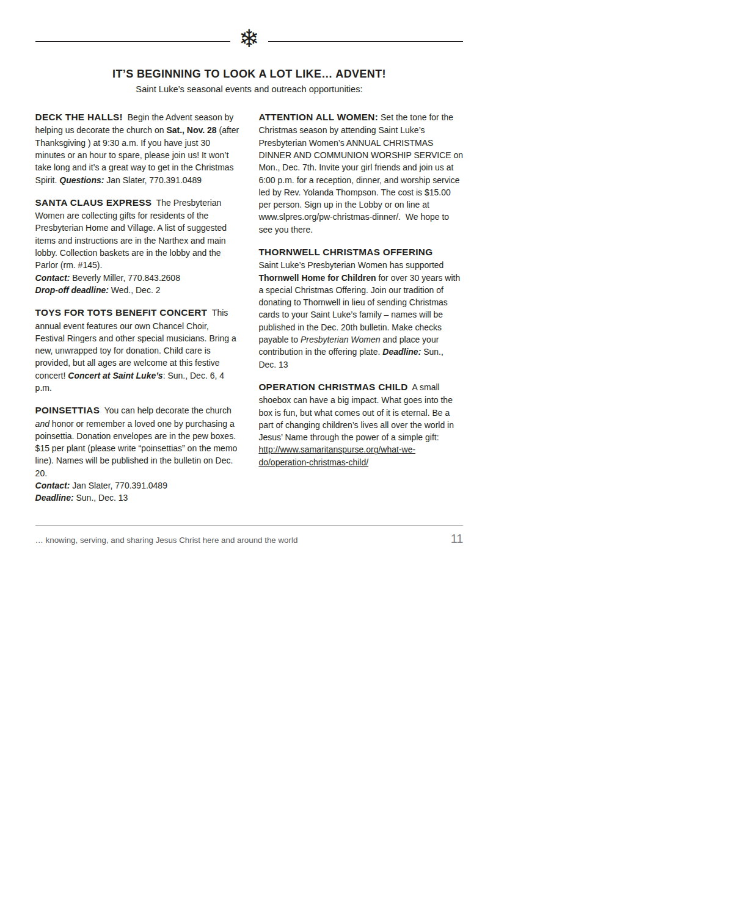❄
It’s Beginning to Look a Lot Like… Advent!
Saint Luke’s seasonal events and outreach opportunities:
Deck the Halls! Begin the Advent season by helping us decorate the church on Sat., Nov. 28 (after Thanksgiving ) at 9:30 a.m. If you have just 30 minutes or an hour to spare, please join us! It won’t take long and it’s a great way to get in the Christmas Spirit. Questions: Jan Slater, 770.391.0489
Santa Claus Express The Presbyterian Women are collecting gifts for residents of the Presbyterian Home and Village. A list of suggested items and instructions are in the Narthex and main lobby. Collection baskets are in the lobby and the Parlor (rm. #145).
Contact: Beverly Miller, 770.843.2608
Drop-off deadline: Wed., Dec. 2
Toys for Tots Benefit Concert This annual event features our own Chancel Choir, Festival Ringers and other special musicians. Bring a new, unwrapped toy for donation. Child care is provided, but all ages are welcome at this festive concert! Concert at Saint Luke’s: Sun., Dec. 6, 4 p.m.
Poinsettias You can help decorate the church and honor or remember a loved one by purchasing a poinsettia. Donation envelopes are in the pew boxes. $15 per plant (please write “poinsettias” on the memo line). Names will be published in the bulletin on Dec. 20.
Contact: Jan Slater, 770.391.0489
Deadline: Sun., Dec. 13
Attention All Women: Set the tone for the Christmas season by attending Saint Luke’s Presbyterian Women’s ANNUAL CHRISTMAS DINNER AND COMMUNION WORSHIP SERVICE on Mon., Dec. 7th. Invite your girl friends and join us at 6:00 p.m. for a reception, dinner, and worship service led by Rev. Yolanda Thompson. The cost is $15.00 per person. Sign up in the Lobby or on line at www.slpres.org/pw-christmas-dinner/. We hope to see you there.
Thornwell Christmas Offering
Saint Luke’s Presbyterian Women has supported Thornwell Home for Children for over 30 years with a special Christmas Offering. Join our tradition of donating to Thornwell in lieu of sending Christmas cards to your Saint Luke’s family – names will be published in the Dec. 20th bulletin. Make checks payable to Presbyterian Women and place your contribution in the offering plate. Deadline: Sun., Dec. 13
Operation Christmas Child A small shoebox can have a big impact. What goes into the box is fun, but what comes out of it is eternal. Be a part of changing children’s lives all over the world in Jesus’ Name through the power of a simple gift: http://www.samaritanspurse.org/what-we-do/operation-christmas-child/
… knowing, serving, and sharing Jesus Christ here and around the world 11